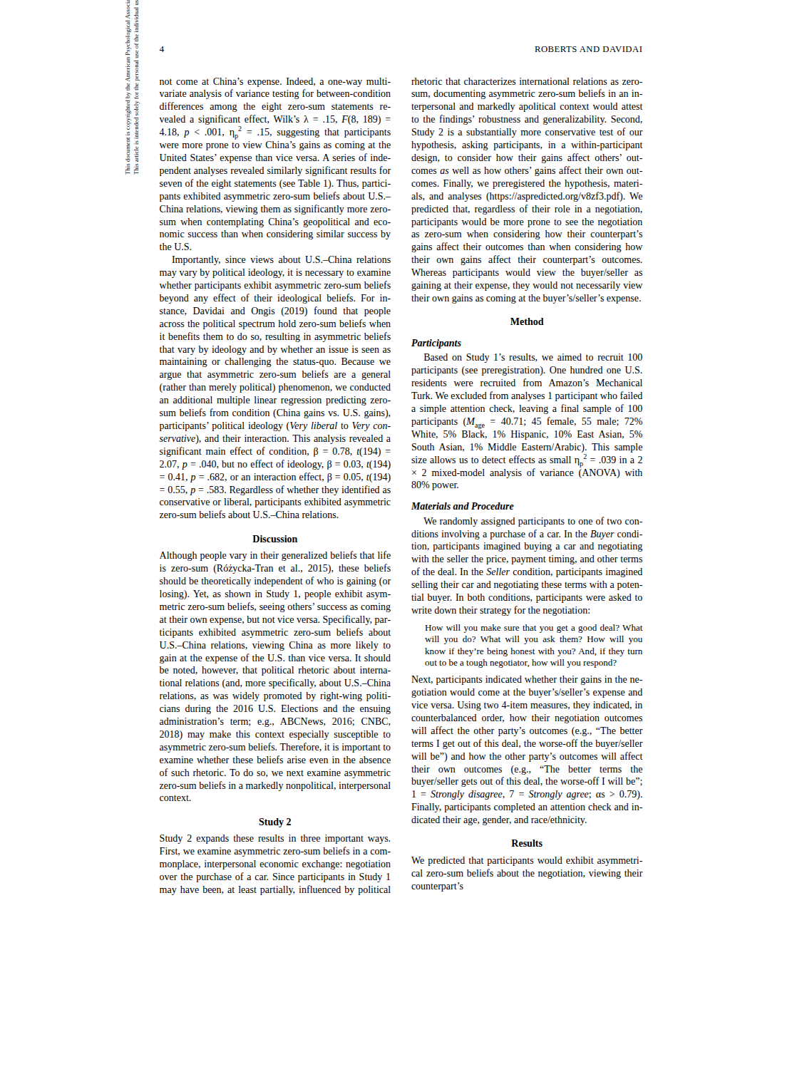This document is copyrighted by the American Psychological Association or one of its allied publishers. This article is intended solely for the personal use of the individual user and is not to be disseminated broadly.
4
ROBERTS AND DAVIDAI
not come at China’s expense. Indeed, a one-way multivariate analysis of variance testing for between-condition differences among the eight zero-sum statements revealed a significant effect, Wilk’s λ = .15, F(8, 189) = 4.18, p < .001, ηp2 = .15, suggesting that participants were more prone to view China’s gains as coming at the United States’ expense than vice versa. A series of independent analyses revealed similarly significant results for seven of the eight statements (see Table 1). Thus, participants exhibited asymmetric zero-sum beliefs about U.S.–China relations, viewing them as significantly more zero-sum when contemplating China’s geopolitical and economic success than when considering similar success by the U.S.
Importantly, since views about U.S.–China relations may vary by political ideology, it is necessary to examine whether participants exhibit asymmetric zero-sum beliefs beyond any effect of their ideological beliefs. For instance, Davidai and Ongis (2019) found that people across the political spectrum hold zero-sum beliefs when it benefits them to do so, resulting in asymmetric beliefs that vary by ideology and by whether an issue is seen as maintaining or challenging the status-quo. Because we argue that asymmetric zero-sum beliefs are a general (rather than merely political) phenomenon, we conducted an additional multiple linear regression predicting zero-sum beliefs from condition (China gains vs. U.S. gains), participants’ political ideology (Very liberal to Very conservative), and their interaction. This analysis revealed a significant main effect of condition, β = 0.78, t(194) = 2.07, p = .040, but no effect of ideology, β = 0.03, t(194) = 0.41, p = .682, or an interaction effect, β = 0.05, t(194) = 0.55, p = .583. Regardless of whether they identified as conservative or liberal, participants exhibited asymmetric zero-sum beliefs about U.S.–China relations.
Discussion
Although people vary in their generalized beliefs that life is zero-sum (Różycka-Tran et al., 2015), these beliefs should be theoretically independent of who is gaining (or losing). Yet, as shown in Study 1, people exhibit asymmetric zero-sum beliefs, seeing others’ success as coming at their own expense, but not vice versa. Specifically, participants exhibited asymmetric zero-sum beliefs about U.S.–China relations, viewing China as more likely to gain at the expense of the U.S. than vice versa. It should be noted, however, that political rhetoric about international relations (and, more specifically, about U.S.–China relations, as was widely promoted by right-wing politicians during the 2016 U.S. Elections and the ensuing administration’s term; e.g., ABCNews, 2016; CNBC, 2018) may make this context especially susceptible to asymmetric zero-sum beliefs. Therefore, it is important to examine whether these beliefs arise even in the absence of such rhetoric. To do so, we next examine asymmetric zero-sum beliefs in a markedly nonpolitical, interpersonal context.
Study 2
Study 2 expands these results in three important ways. First, we examine asymmetric zero-sum beliefs in a commonplace, interpersonal economic exchange: negotiation over the purchase of a car. Since participants in Study 1 may have been, at least partially, influenced by political rhetoric that characterizes international relations as zero-sum, documenting asymmetric zero-sum beliefs in an interpersonal and markedly apolitical context would attest to the findings’ robustness and generalizability. Second, Study 2 is a substantially more conservative test of our hypothesis, asking participants, in a within-participant design, to consider how their gains affect others’ outcomes as well as how others’ gains affect their own outcomes. Finally, we preregistered the hypothesis, materials, and analyses (https://aspredicted.org/v8zf3.pdf). We predicted that, regardless of their role in a negotiation, participants would be more prone to see the negotiation as zero-sum when considering how their counterpart’s gains affect their outcomes than when considering how their own gains affect their counterpart’s outcomes. Whereas participants would view the buyer/seller as gaining at their expense, they would not necessarily view their own gains as coming at the buyer’s/seller’s expense.
Method
Participants
Based on Study 1’s results, we aimed to recruit 100 participants (see preregistration). One hundred one U.S. residents were recruited from Amazon’s Mechanical Turk. We excluded from analyses 1 participant who failed a simple attention check, leaving a final sample of 100 participants (Mage = 40.71; 45 female, 55 male; 72% White, 5% Black, 1% Hispanic, 10% East Asian, 5% South Asian, 1% Middle Eastern/Arabic). This sample size allows us to detect effects as small ηp2 = .039 in a 2 × 2 mixed-model analysis of variance (ANOVA) with 80% power.
Materials and Procedure
We randomly assigned participants to one of two conditions involving a purchase of a car. In the Buyer condition, participants imagined buying a car and negotiating with the seller the price, payment timing, and other terms of the deal. In the Seller condition, participants imagined selling their car and negotiating these terms with a potential buyer. In both conditions, participants were asked to write down their strategy for the negotiation:
How will you make sure that you get a good deal? What will you do? What will you ask them? How will you know if they’re being honest with you? And, if they turn out to be a tough negotiator, how will you respond?
Next, participants indicated whether their gains in the negotiation would come at the buyer’s/seller’s expense and vice versa. Using two 4-item measures, they indicated, in counterbalanced order, how their negotiation outcomes will affect the other party’s outcomes (e.g., “The better terms I get out of this deal, the worse-off the buyer/seller will be”) and how the other party’s outcomes will affect their own outcomes (e.g., “The better terms the buyer/seller gets out of this deal, the worse-off I will be”; 1 = Strongly disagree, 7 = Strongly agree; αs > 0.79). Finally, participants completed an attention check and indicated their age, gender, and race/ethnicity.
Results
We predicted that participants would exhibit asymmetrical zero-sum beliefs about the negotiation, viewing their counterpart’s